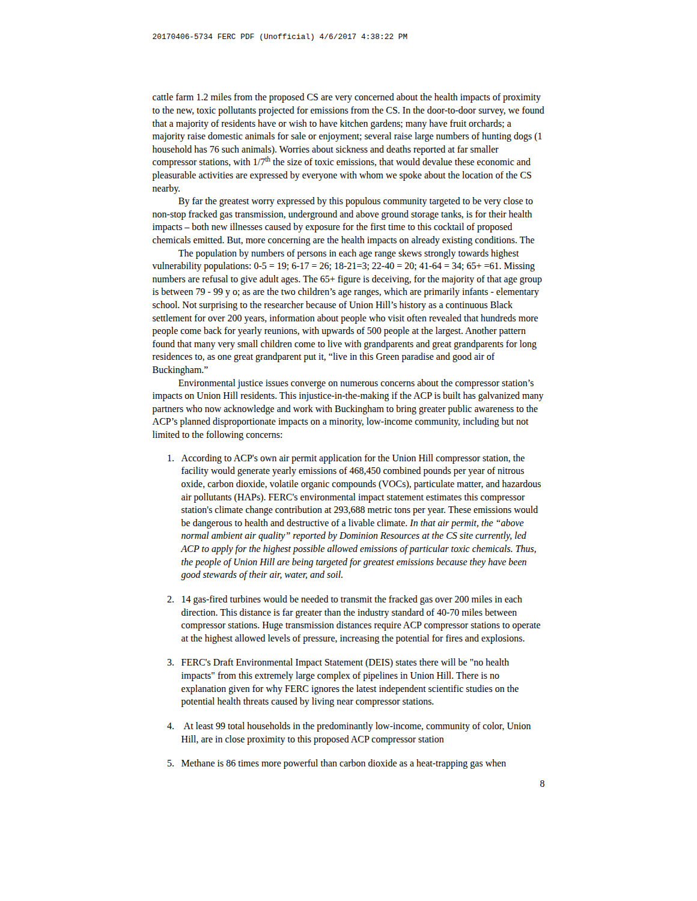20170406-5734 FERC PDF (Unofficial) 4/6/2017 4:38:22 PM
cattle farm 1.2 miles from the proposed CS are very concerned about the health impacts of proximity to the new, toxic pollutants projected for emissions from the CS. In the door-to-door survey, we found that a majority of residents have or wish to have kitchen gardens; many have fruit orchards; a majority raise domestic animals for sale or enjoyment; several raise large numbers of hunting dogs (1 household has 76 such animals). Worries about sickness and deaths reported at far smaller compressor stations, with 1/7th the size of toxic emissions, that would devalue these economic and pleasurable activities are expressed by everyone with whom we spoke about the location of the CS nearby.
By far the greatest worry expressed by this populous community targeted to be very close to non-stop fracked gas transmission, underground and above ground storage tanks, is for their health impacts – both new illnesses caused by exposure for the first time to this cocktail of proposed chemicals emitted. But, more concerning are the health impacts on already existing conditions. The
The population by numbers of persons in each age range skews strongly towards highest vulnerability populations: 0-5 = 19; 6-17 = 26; 18-21=3; 22-40 = 20; 41-64 = 34; 65+ =61. Missing numbers are refusal to give adult ages. The 65+ figure is deceiving, for the majority of that age group is between 79 - 99 y o; as are the two children’s age ranges, which are primarily infants - elementary school. Not surprising to the researcher because of Union Hill’s history as a continuous Black settlement for over 200 years, information about people who visit often revealed that hundreds more people come back for yearly reunions, with upwards of 500 people at the largest. Another pattern found that many very small children come to live with grandparents and great grandparents for long residences to, as one great grandparent put it, “live in this Green paradise and good air of Buckingham.”
Environmental justice issues converge on numerous concerns about the compressor station’s impacts on Union Hill residents. This injustice-in-the-making if the ACP is built has galvanized many partners who now acknowledge and work with Buckingham to bring greater public awareness to the ACP’s planned disproportionate impacts on a minority, low-income community, including but not limited to the following concerns:
According to ACP's own air permit application for the Union Hill compressor station, the facility would generate yearly emissions of 468,450 combined pounds per year of nitrous oxide, carbon dioxide, volatile organic compounds (VOCs), particulate matter, and hazardous air pollutants (HAPs). FERC's environmental impact statement estimates this compressor station's climate change contribution at 293,688 metric tons per year. These emissions would be dangerous to health and destructive of a livable climate. In that air permit, the “above normal ambient air quality” reported by Dominion Resources at the CS site currently, led ACP to apply for the highest possible allowed emissions of particular toxic chemicals. Thus, the people of Union Hill are being targeted for greatest emissions because they have been good stewards of their air, water, and soil.
14 gas-fired turbines would be needed to transmit the fracked gas over 200 miles in each direction. This distance is far greater than the industry standard of 40-70 miles between compressor stations. Huge transmission distances require ACP compressor stations to operate at the highest allowed levels of pressure, increasing the potential for fires and explosions.
FERC's Draft Environmental Impact Statement (DEIS) states there will be "no health impacts" from this extremely large complex of pipelines in Union Hill. There is no explanation given for why FERC ignores the latest independent scientific studies on the potential health threats caused by living near compressor stations.
At least 99 total households in the predominantly low-income, community of color, Union Hill, are in close proximity to this proposed ACP compressor station
Methane is 86 times more powerful than carbon dioxide as a heat-trapping gas when
8